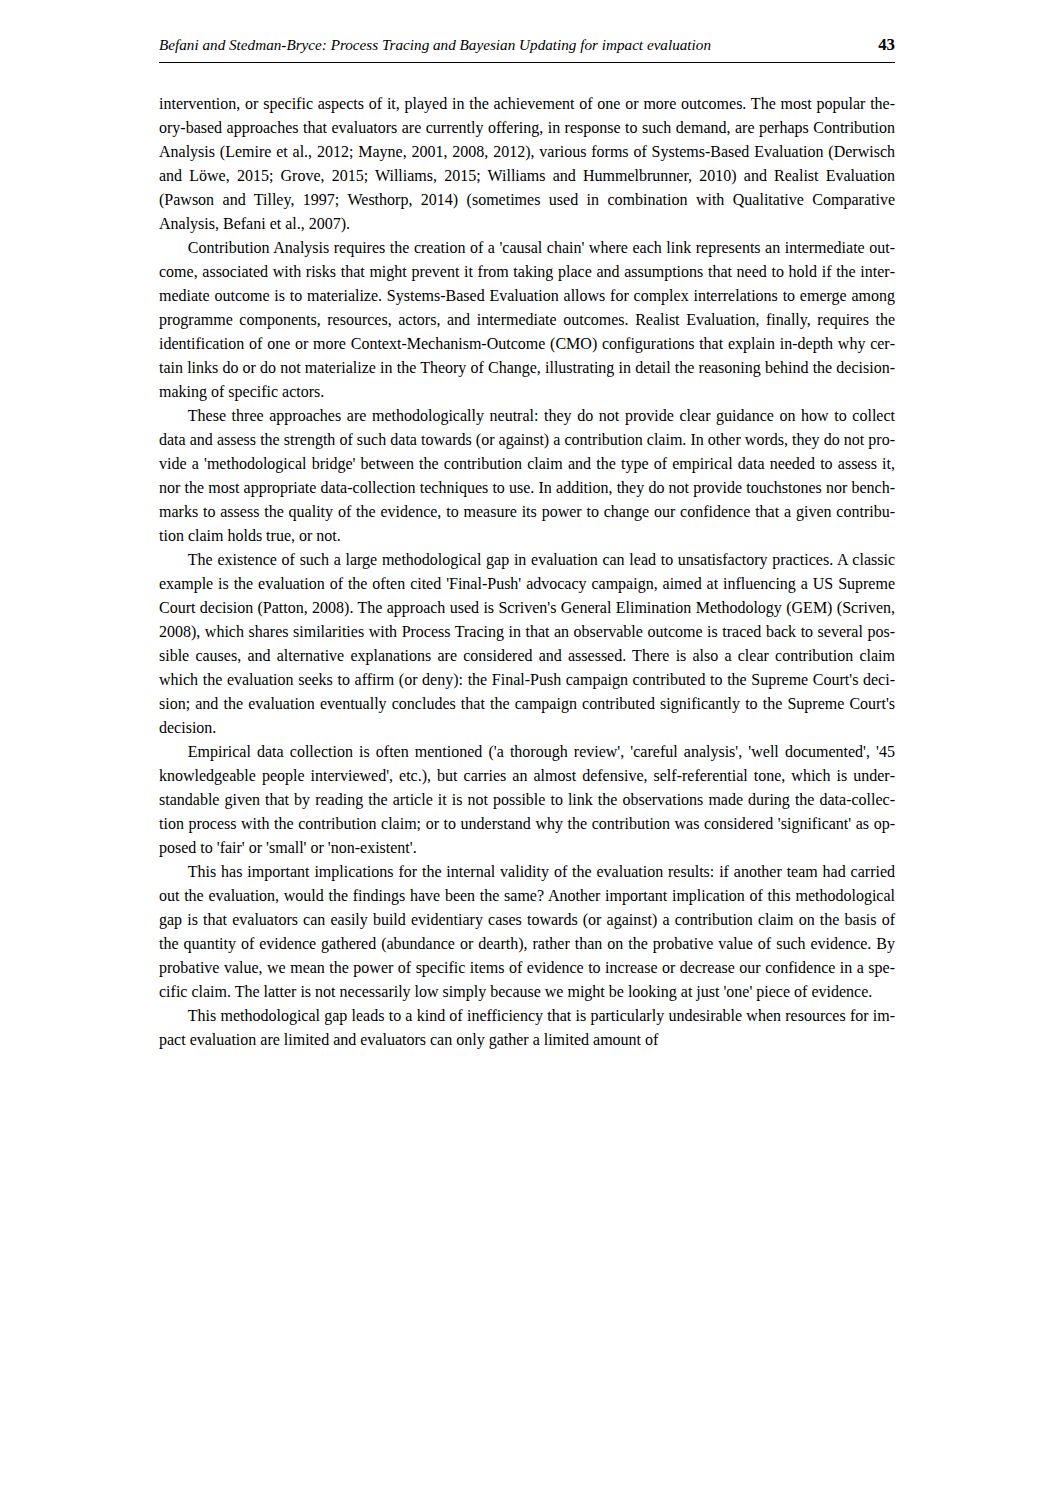Befani and Stedman-Bryce: Process Tracing and Bayesian Updating for impact evaluation 43
intervention, or specific aspects of it, played in the achievement of one or more outcomes. The most popular theory-based approaches that evaluators are currently offering, in response to such demand, are perhaps Contribution Analysis (Lemire et al., 2012; Mayne, 2001, 2008, 2012), various forms of Systems-Based Evaluation (Derwisch and Löwe, 2015; Grove, 2015; Williams, 2015; Williams and Hummelbrunner, 2010) and Realist Evaluation (Pawson and Tilley, 1997; Westhorp, 2014) (sometimes used in combination with Qualitative Comparative Analysis, Befani et al., 2007).
Contribution Analysis requires the creation of a 'causal chain' where each link represents an intermediate outcome, associated with risks that might prevent it from taking place and assumptions that need to hold if the intermediate outcome is to materialize. Systems-Based Evaluation allows for complex interrelations to emerge among programme components, resources, actors, and intermediate outcomes. Realist Evaluation, finally, requires the identification of one or more Context-Mechanism-Outcome (CMO) configurations that explain in-depth why certain links do or do not materialize in the Theory of Change, illustrating in detail the reasoning behind the decision-making of specific actors.
These three approaches are methodologically neutral: they do not provide clear guidance on how to collect data and assess the strength of such data towards (or against) a contribution claim. In other words, they do not provide a 'methodological bridge' between the contribution claim and the type of empirical data needed to assess it, nor the most appropriate data-collection techniques to use. In addition, they do not provide touchstones nor benchmarks to assess the quality of the evidence, to measure its power to change our confidence that a given contribution claim holds true, or not.
The existence of such a large methodological gap in evaluation can lead to unsatisfactory practices. A classic example is the evaluation of the often cited 'Final-Push' advocacy campaign, aimed at influencing a US Supreme Court decision (Patton, 2008). The approach used is Scriven's General Elimination Methodology (GEM) (Scriven, 2008), which shares similarities with Process Tracing in that an observable outcome is traced back to several possible causes, and alternative explanations are considered and assessed. There is also a clear contribution claim which the evaluation seeks to affirm (or deny): the Final-Push campaign contributed to the Supreme Court's decision; and the evaluation eventually concludes that the campaign contributed significantly to the Supreme Court's decision.
Empirical data collection is often mentioned ('a thorough review', 'careful analysis', 'well documented', '45 knowledgeable people interviewed', etc.), but carries an almost defensive, self-referential tone, which is understandable given that by reading the article it is not possible to link the observations made during the data-collection process with the contribution claim; or to understand why the contribution was considered 'significant' as opposed to 'fair' or 'small' or 'non-existent'.
This has important implications for the internal validity of the evaluation results: if another team had carried out the evaluation, would the findings have been the same? Another important implication of this methodological gap is that evaluators can easily build evidentiary cases towards (or against) a contribution claim on the basis of the quantity of evidence gathered (abundance or dearth), rather than on the probative value of such evidence. By probative value, we mean the power of specific items of evidence to increase or decrease our confidence in a specific claim. The latter is not necessarily low simply because we might be looking at just 'one' piece of evidence.
This methodological gap leads to a kind of inefficiency that is particularly undesirable when resources for impact evaluation are limited and evaluators can only gather a limited amount of